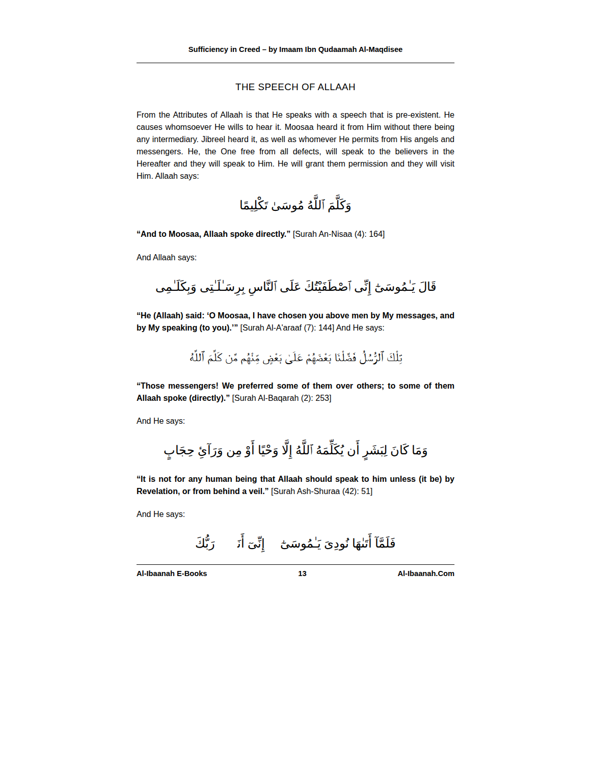Sufficiency in Creed – by Imaam Ibn Qudaamah Al-Maqdisee
THE SPEECH OF ALLAAH
From the Attributes of Allaah is that He speaks with a speech that is pre-existent. He causes whomsoever He wills to hear it. Moosaa heard it from Him without there being any intermediary. Jibreel heard it, as well as whomever He permits from His angels and messengers. He, the One free from all defects, will speak to the believers in the Hereafter and they will speak to Him. He will grant them permission and they will visit Him. Allaah says:
وَكَلَّمَ ٱللَّهُ مُوسَىٰ تَكْلِيمًا
“And to Moosaa, Allaah spoke directly.” [Surah An-Nisaa (4): 164]
And Allaah says:
قَالَ يَـٰمُوسَىٰٓ إِنِّى ٱصْطَفَيْتُكَ عَلَى ٱلنَّاسِ بِرِسَـٰلَـٰتِى وَبِكَلَـٰمِى
“He (Allaah) said: ‘O Moosaa, I have chosen you above men by My messages, and by My speaking (to you).’” [Surah Al-A'araaf (7): 144] And He says:
تِلْكَ ٱلرُّسُلُ فَضَّلْنَا بَعْضَهُمْ عَلَىٰ بَعْضٍ مِّنْهُم مَّن كَلَّمَ ٱللَّهُ
“Those messengers! We preferred some of them over others; to some of them Allaah spoke (directly).” [Surah Al-Baqarah (2): 253]
And He says:
وَمَا كَانَ لِبَشَرٍ أَن يُكَلِّمَهُ ٱللَّهُ إِلَّا وَحْيًا أَوْ مِن وَرَآئِ حِجَابٍ
“It is not for any human being that Allaah should speak to him unless (it be) by Revelation, or from behind a veil.” [Surah Ash-Shuraa (42): 51]
And He says:
فَلَمَّآ أَتَىٰهَا نُودِىَ يَـٰمُوسَىٰٓ ۞ إِنِّىٓ أَنَا۠ رَبُّكَ
Al-Ibaanah E-Books 13 Al-Ibaanah.Com